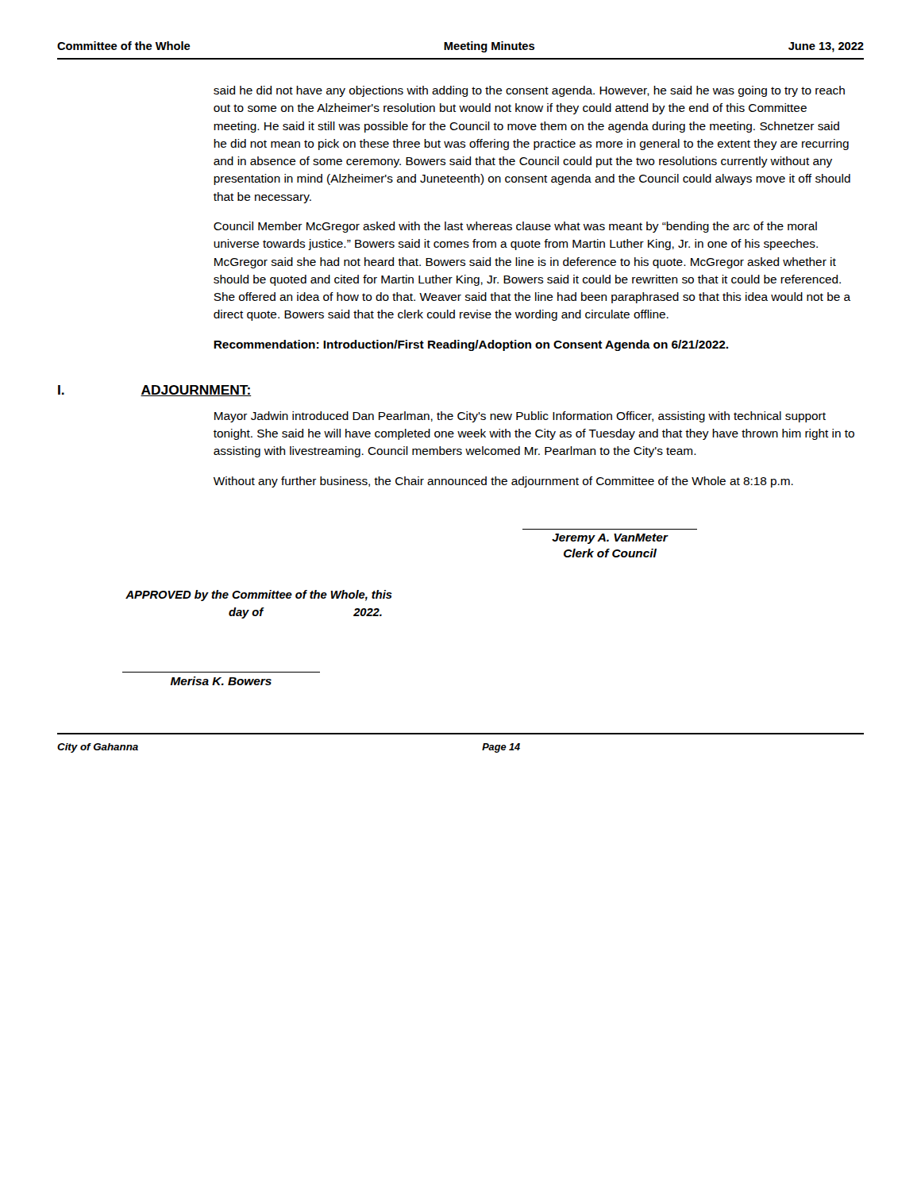Committee of the Whole Meeting Minutes June 13, 2022
said he did not have any objections with adding to the consent agenda. However, he said he was going to try to reach out to some on the Alzheimer's resolution but would not know if they could attend by the end of this Committee meeting. He said it still was possible for the Council to move them on the agenda during the meeting. Schnetzer said he did not mean to pick on these three but was offering the practice as more in general to the extent they are recurring and in absence of some ceremony. Bowers said that the Council could put the two resolutions currently without any presentation in mind (Alzheimer's and Juneteenth) on consent agenda and the Council could always move it off should that be necessary.
Council Member McGregor asked with the last whereas clause what was meant by “bending the arc of the moral universe towards justice.” Bowers said it comes from a quote from Martin Luther King, Jr. in one of his speeches. McGregor said she had not heard that. Bowers said the line is in deference to his quote. McGregor asked whether it should be quoted and cited for Martin Luther King, Jr. Bowers said it could be rewritten so that it could be referenced. She offered an idea of how to do that. Weaver said that the line had been paraphrased so that this idea would not be a direct quote. Bowers said that the clerk could revise the wording and circulate offline.
Recommendation: Introduction/First Reading/Adoption on Consent Agenda on 6/21/2022.
I. ADJOURNMENT:
Mayor Jadwin introduced Dan Pearlman, the City's new Public Information Officer, assisting with technical support tonight. She said he will have completed one week with the City as of Tuesday and that they have thrown him right in to assisting with livestreaming. Council members welcomed Mr. Pearlman to the City's team.
Without any further business, the Chair announced the adjournment of Committee of the Whole at 8:18 p.m.
Jeremy A. VanMeter
Clerk of Council
APPROVED by the Committee of the Whole, this
day of 2022.
Merisa K. Bowers
City of Gahanna Page 14